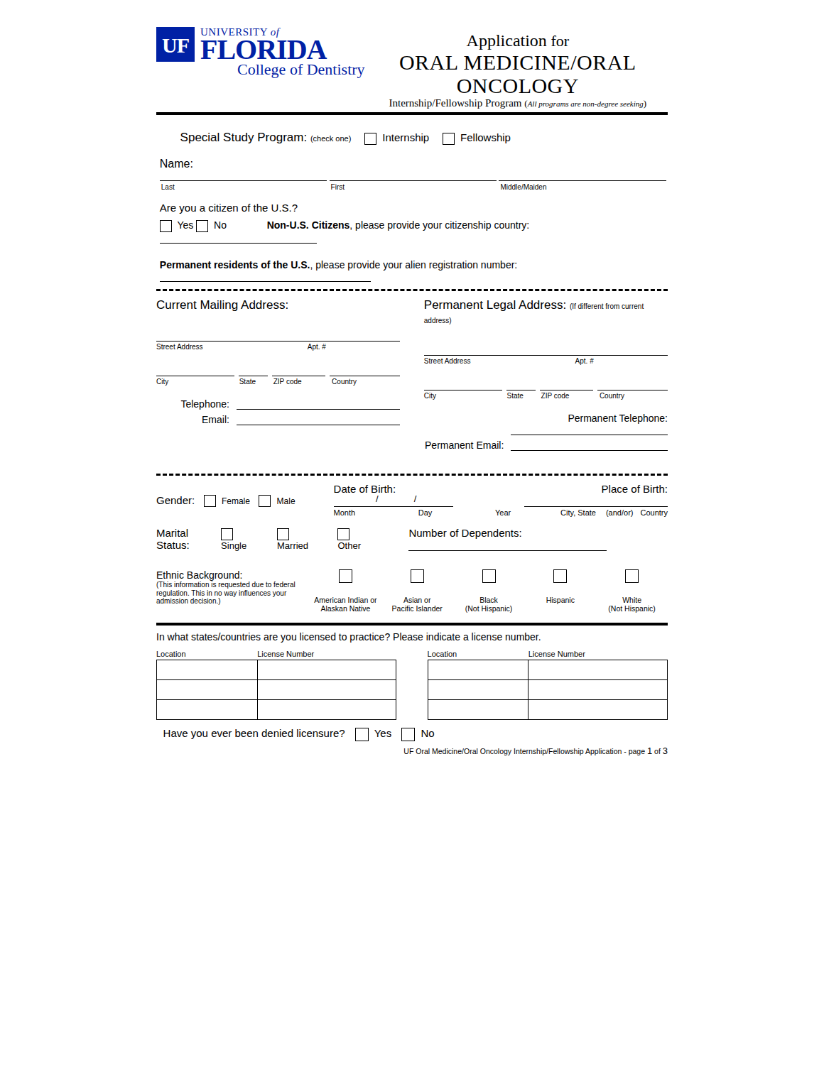UF
UNIVERSITY of
FLORIDA
College of Dentistry
Application for
ORAL MEDICINE/ORAL ONCOLOGY
Internship/Fellowship Program (All programs are non-degree seeking)
Special Study Program: (check one) Internship Fellowship
Name: Last First Middle/Maiden
Are you a citizen of the U.S.?
Yes No Non-U.S. Citizens, please provide your citizenship country:
Permanent residents of the U.S., please provide your alien registration number:
Current Mailing Address:
Street Address Apt. #
City State ZIP code Country
Telephone:
Email:
Permanent Legal Address: (If different from current address)
Street Address Apt. #
City State ZIP code Country
Permanent Telephone:
Permanent Email:
Gender: Female Male
Date of Birth: / /
Place of Birth:
Month Day Year
City, State(and/or) Country
Marital Status: Single Married Other Number of Dependents:
Ethnic Background:
(This information is requested due to federal regulation. This in no way influences your admission decision.)
American Indian or
Alaskan Native
Asian or
Pacific Islander
Black
(Not Hispanic)
Hispanic
White
(Not Hispanic)
In what states/countries are you licensed to practice? Please indicate a license number.
Location License Number
Location License Number
Have you ever been denied licensure? Yes No
UF Oral Medicine/Oral Oncology Internship/Fellowship Application - page 1 of 3